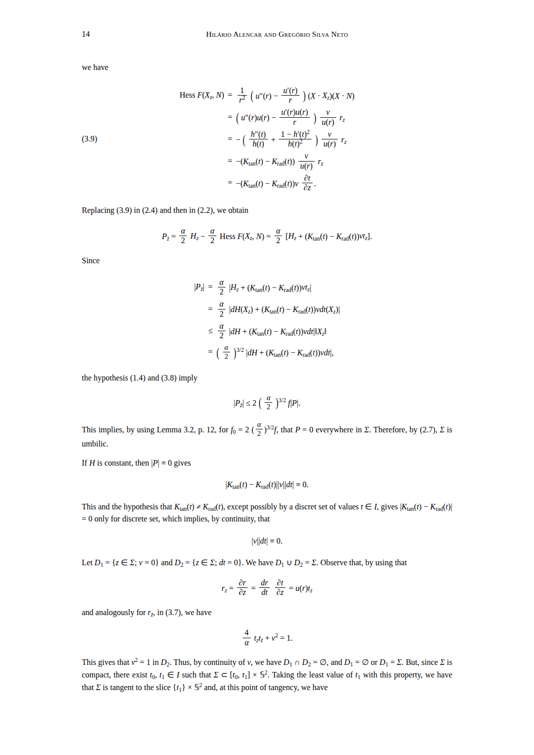14 Hilário Alencar and Gregório Silva Neto
we have
(3.9)
| Hess F ( X z , N ) | = | 1 r 2 ( u ″( r ) − u ′( r ) r ) ( X · X z )( X · N ) |
| | = | ( u ″( r ) u ( r ) − u ′( r ) u ( r ) r ) ν u ( r ) r z |
| | = | − ( h ″( t ) h ( t ) + 1 − h ′( t ) 2 h ( t ) 2 ) ν u ( r ) r z |
| | = | −( K tan ( t ) − K rad ( t )) ν u ( r ) r z |
| | = | −( K tan ( t ) − K rad ( t )) ν ∂ t ∂ z . |
Replacing (3.9) in (2.4) and then in (2.2), we obtain
Pz̄ = α 2 Hz − α 2 Hess F(Xz, N) = α 2 [Hz + (Ktan(t) − Krad(t))νtz].
Since
| / P z̄ / | = | α 2 / H z + ( K tan ( t ) − K rad ( t )) νt z / |
| | = | α 2 / dH ( X z ) + ( K tan ( t ) − K rad ( t )) νdt ( X z ) / |
| | ≤ | α 2 / dH + ( K tan ( t ) − K rad ( t )) νdt / ‖ X z ‖ |
| | = | ( α 2 ) 3/2 / dH + ( K tan ( t ) − K rad ( t )) νdt / , |
the hypothesis (1.4) and (3.8) imply
|Pz̄| ≤ 2 ( α 2 )3/2 f|P|.
This implies, by using Lemma 3.2, p. 12, for f0 = 2 (α 2)3/2 f, that P = 0 everywhere in Σ. Therefore, by (2.7), Σ is umbilic.
If H is constant, then |P| ≡ 0 gives
|Ktan(t) − Krad(t)||ν||dt| ≡ 0.
This and the hypothesis that Ktan(t) ≠ Krad(t), except possibly by a discret set of values t ∈ I, gives |Ktan(t) − Krad(t)| = 0 only for discrete set, which implies, by continuity, that
|ν||dt| ≡ 0.
Let D1 = {z ∈ Σ; ν = 0} and D2 = {z ∈ Σ; dt = 0}. We have D1 ∪ D2 = Σ. Observe that, by using that
rz = ∂r∂z = dr dt ∂t∂z = u(r)tz
and analogously for rz̄, in (3.7), we have
4 α tztz̄ + ν2 = 1.
This gives that ν2 = 1 in D2. Thus, by continuity of ν, we have D1 ∩ D2 = ∅, and D1 = ∅ or D1 = Σ. But, since Σ is compact, there exist t0, t1 ∈ I such that Σ ⊂ [t0, t1] × 𝕊2. Taking the least value of t1 with this property, we have that Σ is tangent to the slice {t1} × 𝕊2 and, at this point of tangency, we have